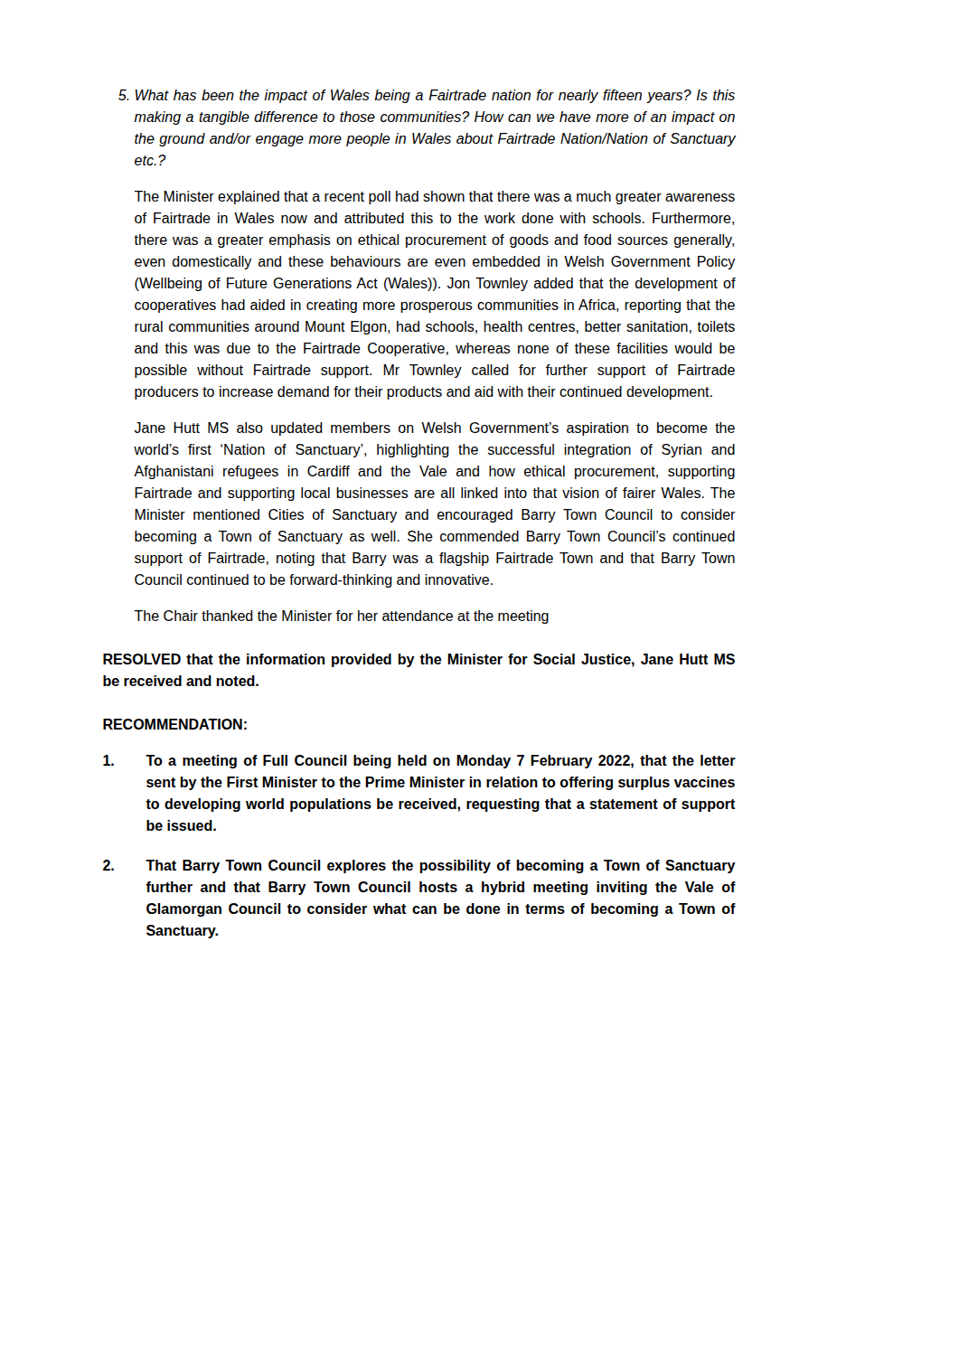What has been the impact of Wales being a Fairtrade nation for nearly fifteen years? Is this making a tangible difference to those communities? How can we have more of an impact on the ground and/or engage more people in Wales about Fairtrade Nation/Nation of Sanctuary etc.?
The Minister explained that a recent poll had shown that there was a much greater awareness of Fairtrade in Wales now and attributed this to the work done with schools. Furthermore, there was a greater emphasis on ethical procurement of goods and food sources generally, even domestically and these behaviours are even embedded in Welsh Government Policy (Wellbeing of Future Generations Act (Wales)). Jon Townley added that the development of cooperatives had aided in creating more prosperous communities in Africa, reporting that the rural communities around Mount Elgon, had schools, health centres, better sanitation, toilets and this was due to the Fairtrade Cooperative, whereas none of these facilities would be possible without Fairtrade support. Mr Townley called for further support of Fairtrade producers to increase demand for their products and aid with their continued development.
Jane Hutt MS also updated members on Welsh Government’s aspiration to become the world’s first ‘Nation of Sanctuary’, highlighting the successful integration of Syrian and Afghanistani refugees in Cardiff and the Vale and how ethical procurement, supporting Fairtrade and supporting local businesses are all linked into that vision of fairer Wales. The Minister mentioned Cities of Sanctuary and encouraged Barry Town Council to consider becoming a Town of Sanctuary as well. She commended Barry Town Council’s continued support of Fairtrade, noting that Barry was a flagship Fairtrade Town and that Barry Town Council continued to be forward-thinking and innovative.
The Chair thanked the Minister for her attendance at the meeting
RESOLVED that the information provided by the Minister for Social Justice, Jane Hutt MS be received and noted.
RECOMMENDATION:
To a meeting of Full Council being held on Monday 7 February 2022, that the letter sent by the First Minister to the Prime Minister in relation to offering surplus vaccines to developing world populations be received, requesting that a statement of support be issued.
That Barry Town Council explores the possibility of becoming a Town of Sanctuary further and that Barry Town Council hosts a hybrid meeting inviting the Vale of Glamorgan Council to consider what can be done in terms of becoming a Town of Sanctuary.